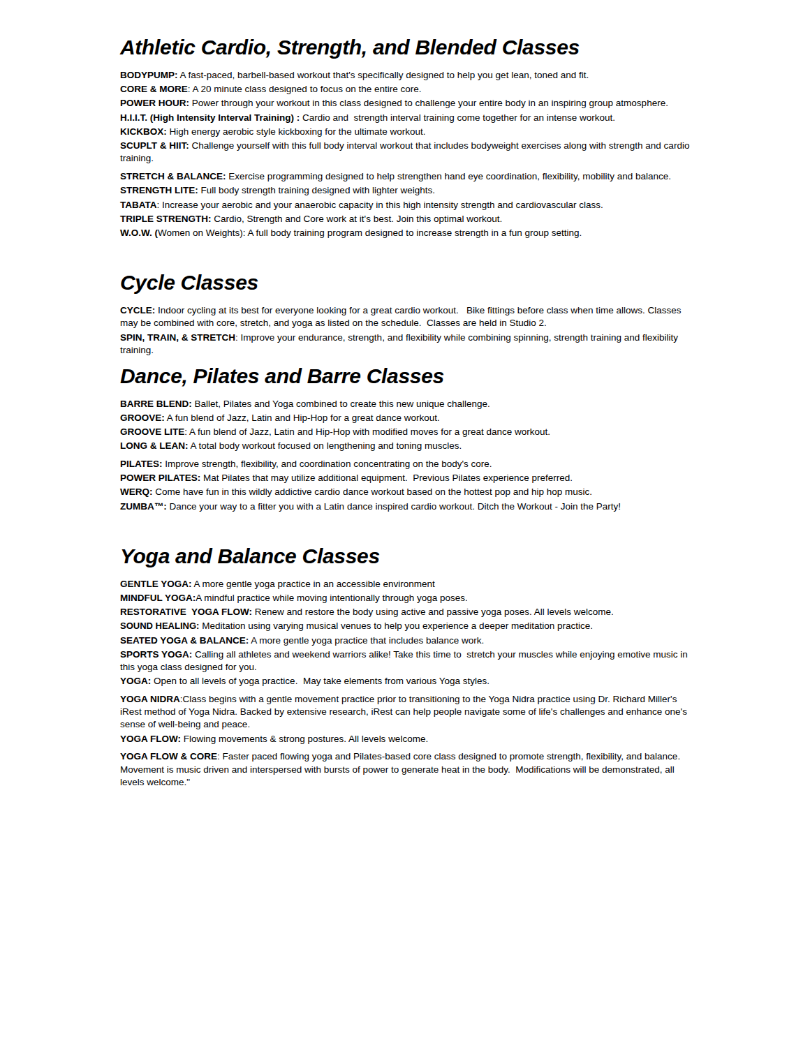Athletic Cardio, Strength, and Blended Classes
BODYPUMP: A fast-paced, barbell-based workout that's specifically designed to help you get lean, toned and fit.
CORE & MORE: A 20 minute class designed to focus on the entire core.
POWER HOUR: Power through your workout in this class designed to challenge your entire body in an inspiring group atmosphere.
H.I.I.T. (High Intensity Interval Training) : Cardio and strength interval training come together for an intense workout.
KICKBOX: High energy aerobic style kickboxing for the ultimate workout.
SCUPLT & HIIT: Challenge yourself with this full body interval workout that includes bodyweight exercises along with strength and cardio training.
STRETCH & BALANCE: Exercise programming designed to help strengthen hand eye coordination, flexibility, mobility and balance.
STRENGTH LITE: Full body strength training designed with lighter weights.
TABATA: Increase your aerobic and your anaerobic capacity in this high intensity strength and cardiovascular class.
TRIPLE STRENGTH: Cardio, Strength and Core work at it's best. Join this optimal workout.
W.O.W. (Women on Weights): A full body training program designed to increase strength in a fun group setting.
Cycle Classes
CYCLE: Indoor cycling at its best for everyone looking for a great cardio workout. Bike fittings before class when time allows. Classes may be combined with core, stretch, and yoga as listed on the schedule. Classes are held in Studio 2.
SPIN, TRAIN, & STRETCH: Improve your endurance, strength, and flexibility while combining spinning, strength training and flexibility training.
Dance, Pilates and Barre Classes
BARRE BLEND: Ballet, Pilates and Yoga combined to create this new unique challenge.
GROOVE: A fun blend of Jazz, Latin and Hip-Hop for a great dance workout.
GROOVE LITE: A fun blend of Jazz, Latin and Hip-Hop with modified moves for a great dance workout.
LONG & LEAN: A total body workout focused on lengthening and toning muscles.
PILATES: Improve strength, flexibility, and coordination concentrating on the body's core.
POWER PILATES: Mat Pilates that may utilize additional equipment. Previous Pilates experience preferred.
WERQ: Come have fun in this wildly addictive cardio dance workout based on the hottest pop and hip hop music.
ZUMBA™: Dance your way to a fitter you with a Latin dance inspired cardio workout. Ditch the Workout - Join the Party!
Yoga and Balance Classes
GENTLE YOGA: A more gentle yoga practice in an accessible environment
MINDFUL YOGA: A mindful practice while moving intentionally through yoga poses.
RESTORATIVE YOGA FLOW: Renew and restore the body using active and passive yoga poses. All levels welcome.
SOUND HEALING: Meditation using varying musical venues to help you experience a deeper meditation practice.
SEATED YOGA & BALANCE: A more gentle yoga practice that includes balance work.
SPORTS YOGA: Calling all athletes and weekend warriors alike! Take this time to stretch your muscles while enjoying emotive music in this yoga class designed for you.
YOGA: Open to all levels of yoga practice. May take elements from various Yoga styles.
YOGA NIDRA:Class begins with a gentle movement practice prior to transitioning to the Yoga Nidra practice using Dr. Richard Miller's iRest method of Yoga Nidra. Backed by extensive research, iRest can help people navigate some of life's challenges and enhance one's sense of well-being and peace.
YOGA FLOW: Flowing movements & strong postures. All levels welcome.
YOGA FLOW & CORE: Faster paced flowing yoga and Pilates-based core class designed to promote strength, flexibility, and balance. Movement is music driven and interspersed with bursts of power to generate heat in the body. Modifications will be demonstrated, all levels welcome."